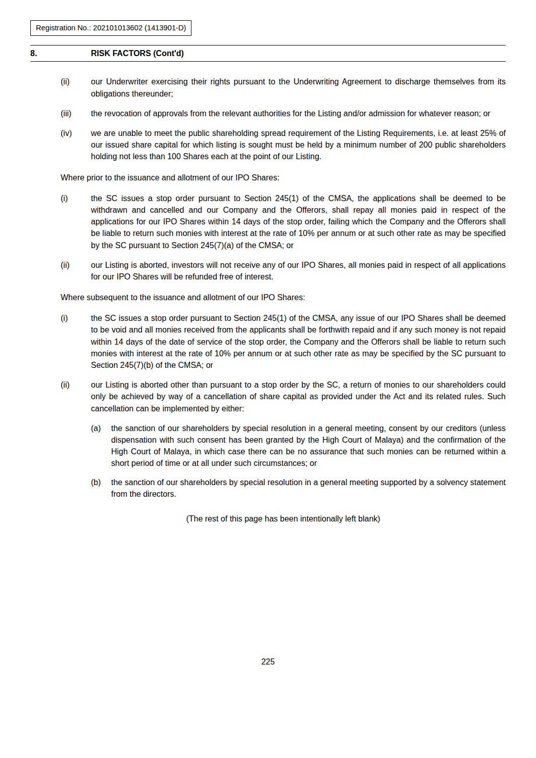Registration No.: 202101013602 (1413901-D)
8. RISK FACTORS (Cont'd)
(ii)
our Underwriter exercising their rights pursuant to the Underwriting Agreement to discharge themselves from its obligations thereunder;
(iii)
the revocation of approvals from the relevant authorities for the Listing and/or admission for whatever reason; or
(iv)
we are unable to meet the public shareholding spread requirement of the Listing Requirements, i.e. at least 25% of our issued share capital for which listing is sought must be held by a minimum number of 200 public shareholders holding not less than 100 Shares each at the point of our Listing.
Where prior to the issuance and allotment of our IPO Shares:
(i)
the SC issues a stop order pursuant to Section 245(1) of the CMSA, the applications shall be deemed to be withdrawn and cancelled and our Company and the Offerors, shall repay all monies paid in respect of the applications for our IPO Shares within 14 days of the stop order, failing which the Company and the Offerors shall be liable to return such monies with interest at the rate of 10% per annum or at such other rate as may be specified by the SC pursuant to Section 245(7)(a) of the CMSA; or
(ii)
our Listing is aborted, investors will not receive any of our IPO Shares, all monies paid in respect of all applications for our IPO Shares will be refunded free of interest.
Where subsequent to the issuance and allotment of our IPO Shares:
(i)
the SC issues a stop order pursuant to Section 245(1) of the CMSA, any issue of our IPO Shares shall be deemed to be void and all monies received from the applicants shall be forthwith repaid and if any such money is not repaid within 14 days of the date of service of the stop order, the Company and the Offerors shall be liable to return such monies with interest at the rate of 10% per annum or at such other rate as may be specified by the SC pursuant to Section 245(7)(b) of the CMSA; or
(ii)
our Listing is aborted other than pursuant to a stop order by the SC, a return of monies to our shareholders could only be achieved by way of a cancellation of share capital as provided under the Act and its related rules. Such cancellation can be implemented by either:
(a)
the sanction of our shareholders by special resolution in a general meeting, consent by our creditors (unless dispensation with such consent has been granted by the High Court of Malaya) and the confirmation of the High Court of Malaya, in which case there can be no assurance that such monies can be returned within a short period of time or at all under such circumstances; or
(b)
the sanction of our shareholders by special resolution in a general meeting supported by a solvency statement from the directors.
(The rest of this page has been intentionally left blank)
225